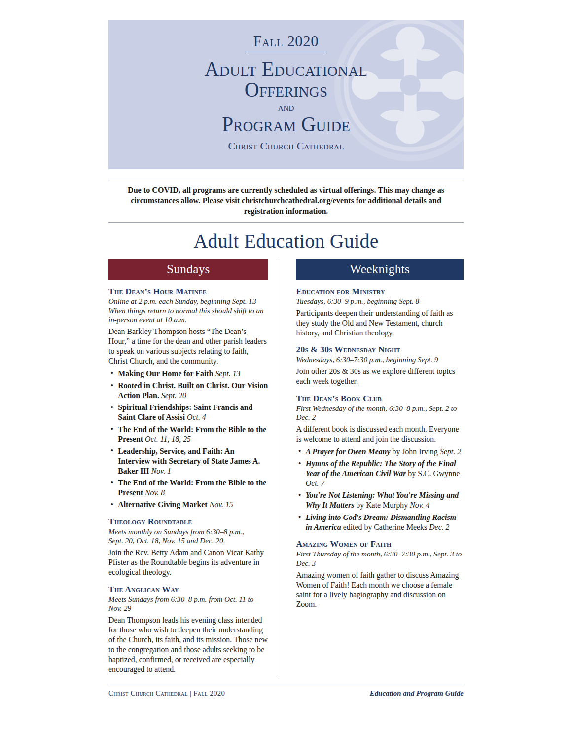Fall 2020
Adult Educational
Offerings
and
Program Guide
Christ Church Cathedral
Due to COVID, all programs are currently scheduled as virtual offerings. This may change as circumstances allow. Please visit christchurchcathedral.org/events for additional details and registration information.
Adult Education Guide
Sundays
The Dean’s Hour Matinee
Online at 2 p.m. each Sunday, beginning Sept. 13
When things return to normal this should shift to an in-person event at 10 a.m.
Dean Barkley Thompson hosts “The Dean’s Hour,” a time for the dean and other parish leaders to speak on various subjects relating to faith, Christ Church, and the community.
Making Our Home for Faith Sept. 13
Rooted in Christ. Built on Christ. Our Vision Action Plan. Sept. 20
Spiritual Friendships: Saint Francis and Saint Clare of Assisi Oct. 4
The End of the World: From the Bible to the Present Oct. 11, 18, 25
Leadership, Service, and Faith: An Interview with Secretary of State James A. Baker III Nov. 1
The End of the World: From the Bible to the Present Nov. 8
Alternative Giving Market Nov. 15
Theology Roundtable
Meets monthly on Sundays from 6:30–8 p.m.,
Sept. 20, Oct. 18, Nov. 15 and Dec. 20
Join the Rev. Betty Adam and Canon Vicar Kathy Pfister as the Roundtable begins its adventure in ecological theology.
The Anglican Way
Meets Sundays from 6:30–8 p.m. from Oct. 11 to Nov. 29
Dean Thompson leads his evening class intended for those who wish to deepen their understanding of the Church, its faith, and its mission. Those new to the congregation and those adults seeking to be baptized, confirmed, or received are especially encouraged to attend.
Weeknights
Education for Ministry
Tuesdays, 6:30–9 p.m., beginning Sept. 8
Participants deepen their understanding of faith as they study the Old and New Testament, church history, and Christian theology.
20s & 30s Wednesday Night
Wednesdays, 6:30–7:30 p.m., beginning Sept. 9
Join other 20s & 30s as we explore different topics each week together.
The Dean’s Book Club
First Wednesday of the month, 6:30–8 p.m., Sept. 2 to Dec. 2
A different book is discussed each month. Everyone is welcome to attend and join the discussion.
A Prayer for Owen Meany by John Irving Sept. 2
Hymns of the Republic: The Story of the Final Year of the American Civil War by S.C. Gwynne Oct. 7
You're Not Listening: What You're Missing and Why It Matters by Kate Murphy Nov. 4
Living into God's Dream: Dismantling Racism in America edited by Catherine Meeks Dec. 2
Amazing Women of Faith
First Thursday of the month, 6:30–7:30 p.m., Sept. 3 to Dec. 3
Amazing women of faith gather to discuss Amazing Women of Faith! Each month we choose a female saint for a lively hagiography and discussion on Zoom.
Christ Church Cathedral | Fall 2020
Education and Program Guide